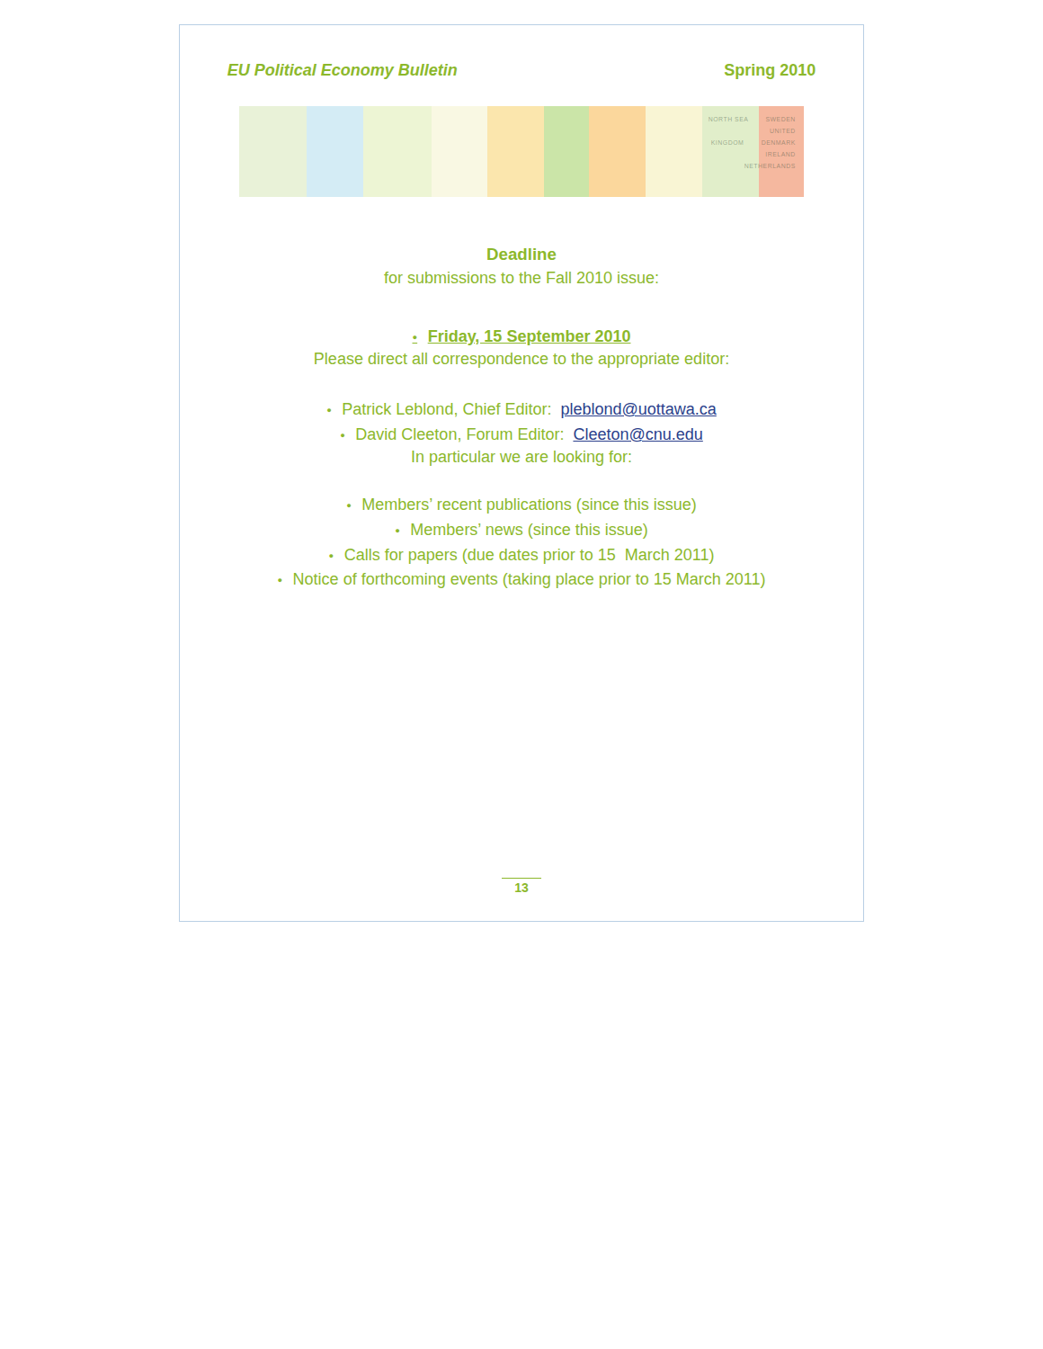EU Political Economy Bulletin Spring 2010
Deadline
for submissions to the Fall 2010 issue:
Friday, 15 September 2010
Please direct all correspondence to the appropriate editor:
Patrick Leblond, Chief Editor: pleblond@uottawa.ca
David Cleeton, Forum Editor: Cleeton@cnu.edu
In particular we are looking for:
Members’ recent publications (since this issue)
Members’ news (since this issue)
Calls for papers (due dates prior to 15 March 2011)
Notice of forthcoming events (taking place prior to 15 March 2011)
13